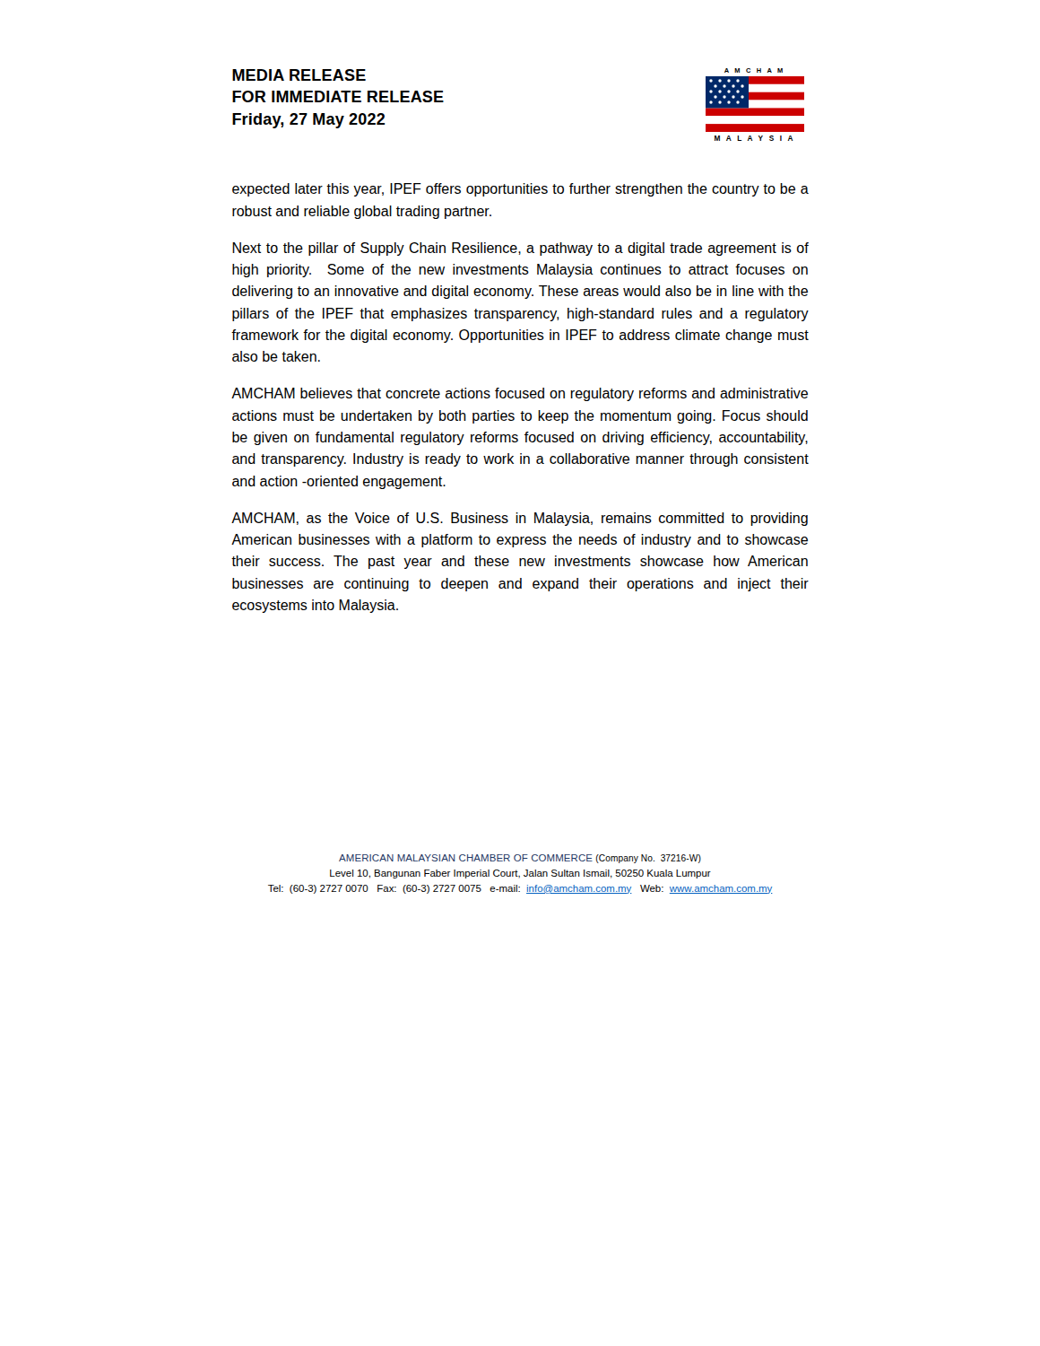MEDIA RELEASE
FOR IMMEDIATE RELEASE
Friday, 27 May 2022
A M C H A M
M A L A Y S I A
expected later this year, IPEF offers opportunities to further strengthen the country to be a robust and reliable global trading partner.
Next to the pillar of Supply Chain Resilience, a pathway to a digital trade agreement is of high priority. Some of the new investments Malaysia continues to attract focuses on delivering to an innovative and digital economy. These areas would also be in line with the pillars of the IPEF that emphasizes transparency, high-standard rules and a regulatory framework for the digital economy. Opportunities in IPEF to address climate change must also be taken.
AMCHAM believes that concrete actions focused on regulatory reforms and administrative actions must be undertaken by both parties to keep the momentum going. Focus should be given on fundamental regulatory reforms focused on driving efficiency, accountability, and transparency. Industry is ready to work in a collaborative manner through consistent and action -oriented engagement.
AMCHAM, as the Voice of U.S. Business in Malaysia, remains committed to providing American businesses with a platform to express the needs of industry and to showcase their success. The past year and these new investments showcase how American businesses are continuing to deepen and expand their operations and inject their ecosystems into Malaysia.
AMERICAN MALAYSIAN CHAMBER OF COMMERCE (Company No. 37216-W)
Level 10, Bangunan Faber Imperial Court, Jalan Sultan Ismail, 50250 Kuala Lumpur
Tel: (60-3) 2727 0070 Fax: (60-3) 2727 0075 e-mail: info@amcham.com.my Web: www.amcham.com.my